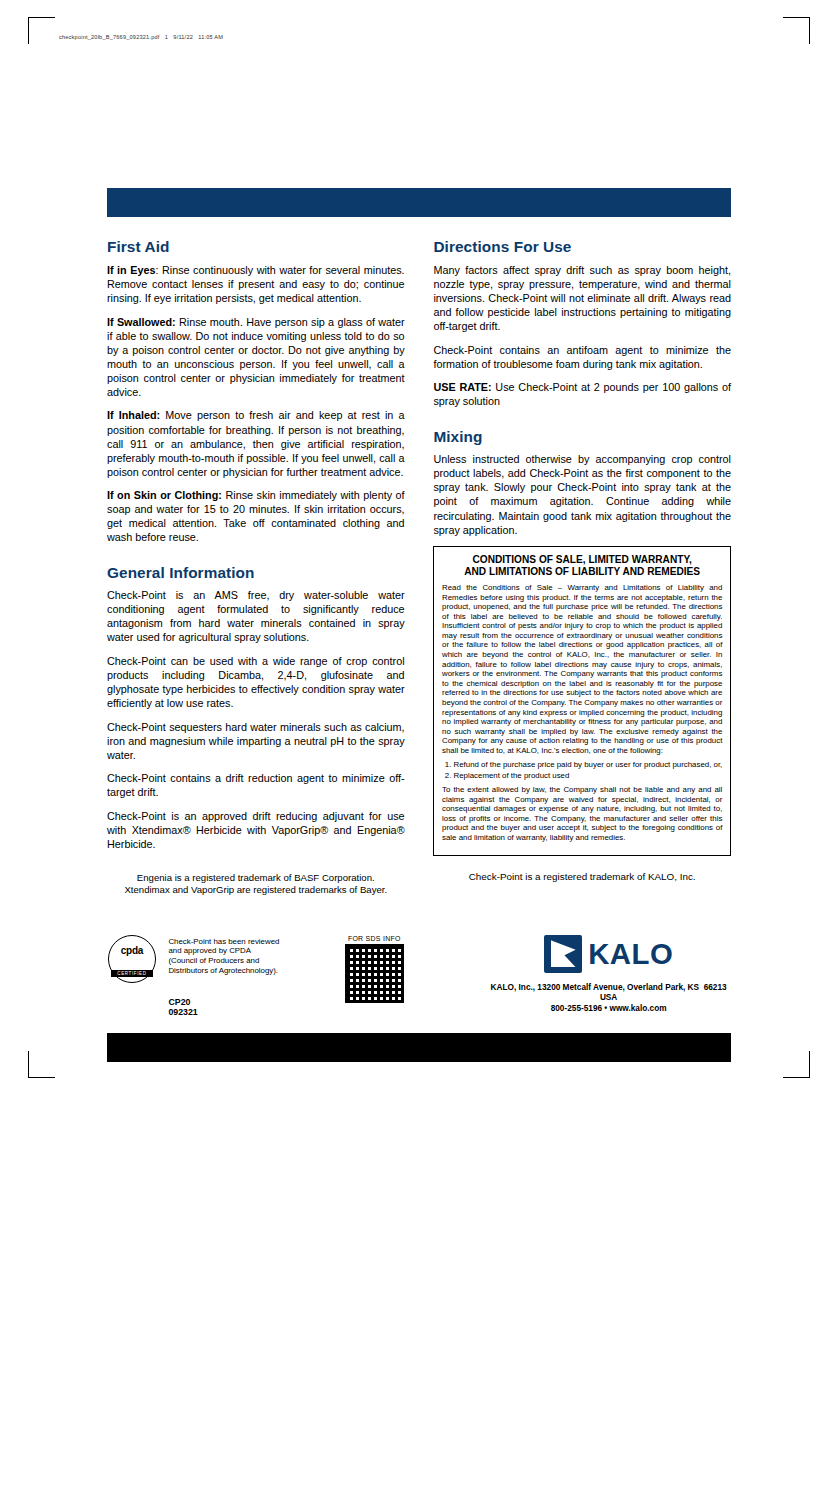checkpoint_20lb_B_7669_092321.pdf 1 9/11/22 11:05 AM
First Aid
If in Eyes: Rinse continuously with water for several minutes. Remove contact lenses if present and easy to do; continue rinsing. If eye irritation persists, get medical attention.
If Swallowed: Rinse mouth. Have person sip a glass of water if able to swallow. Do not induce vomiting unless told to do so by a poison control center or doctor. Do not give anything by mouth to an unconscious person. If you feel unwell, call a poison control center or physician immediately for treatment advice.
If Inhaled: Move person to fresh air and keep at rest in a position comfortable for breathing. If person is not breathing, call 911 or an ambulance, then give artificial respiration, preferably mouth-to-mouth if possible. If you feel unwell, call a poison control center or physician for further treatment advice.
If on Skin or Clothing: Rinse skin immediately with plenty of soap and water for 15 to 20 minutes. If skin irritation occurs, get medical attention. Take off contaminated clothing and wash before reuse.
General Information
Check-Point is an AMS free, dry water-soluble water conditioning agent formulated to significantly reduce antagonism from hard water minerals contained in spray water used for agricultural spray solutions.
Check-Point can be used with a wide range of crop control products including Dicamba, 2,4-D, glufosinate and glyphosate type herbicides to effectively condition spray water efficiently at low use rates.
Check-Point sequesters hard water minerals such as calcium, iron and magnesium while imparting a neutral pH to the spray water.
Check-Point contains a drift reduction agent to minimize off-target drift.
Check-Point is an approved drift reducing adjuvant for use with Xtendimax® Herbicide with VaporGrip® and Engenia® Herbicide.
Engenia is a registered trademark of BASF Corporation.
Xtendimax and VaporGrip are registered trademarks of Bayer.
Directions For Use
Many factors affect spray drift such as spray boom height, nozzle type, spray pressure, temperature, wind and thermal inversions. Check-Point will not eliminate all drift. Always read and follow pesticide label instructions pertaining to mitigating off-target drift.
Check-Point contains an antifoam agent to minimize the formation of troublesome foam during tank mix agitation.
USE RATE: Use Check-Point at 2 pounds per 100 gallons of spray solution
Mixing
Unless instructed otherwise by accompanying crop control product labels, add Check-Point as the first component to the spray tank. Slowly pour Check-Point into spray tank at the point of maximum agitation. Continue adding while recirculating. Maintain good tank mix agitation throughout the spray application.
CONDITIONS OF SALE, LIMITED WARRANTY,
AND LIMITATIONS OF LIABILITY AND REMEDIES
Read the Conditions of Sale – Warranty and Limitations of Liability and Remedies before using this product. If the terms are not acceptable, return the product, unopened, and the full purchase price will be refunded. The directions of this label are believed to be reliable and should be followed carefully. Insufficient control of pests and/or injury to crop to which the product is applied may result from the occurrence of extraordinary or unusual weather conditions or the failure to follow the label directions or good application practices, all of which are beyond the control of KALO, Inc., the manufacturer or seller. In addition, failure to follow label directions may cause injury to crops, animals, workers or the environment. The Company warrants that this product conforms to the chemical description on the label and is reasonably fit for the purpose referred to in the directions for use subject to the factors noted above which are beyond the control of the Company. The Company makes no other warranties or representations of any kind express or implied concerning the product, including no implied warranty of merchantability or fitness for any particular purpose, and no such warranty shall be implied by law. The exclusive remedy against the Company for any cause of action relating to the handling or use of this product shall be limited to, at KALO, Inc.'s election, one of the following:
Refund of the purchase price paid by buyer or user for product purchased, or,
Replacement of the product used
To the extent allowed by law, the Company shall not be liable and any and all claims against the Company are waived for special, indirect, incidental, or consequential damages or expense of any nature, including, but not limited to, loss of profits or income. The Company, the manufacturer and seller offer this product and the buyer and user accept it, subject to the foregoing conditions of sale and limitation of warranty, liability and remedies.
Check-Point is a registered trademark of KALO, Inc.
cpda
CERTIFIED
Check-Point has been reviewed
and approved by CPDA
(Council of Producers and
Distributors of Agrotechnology).
CP20
092321
FOR SDS INFO
KALO
KALO, Inc., 13200 Metcalf Avenue, Overland Park, KS 66213 USA
800-255-5196 • www.kalo.com